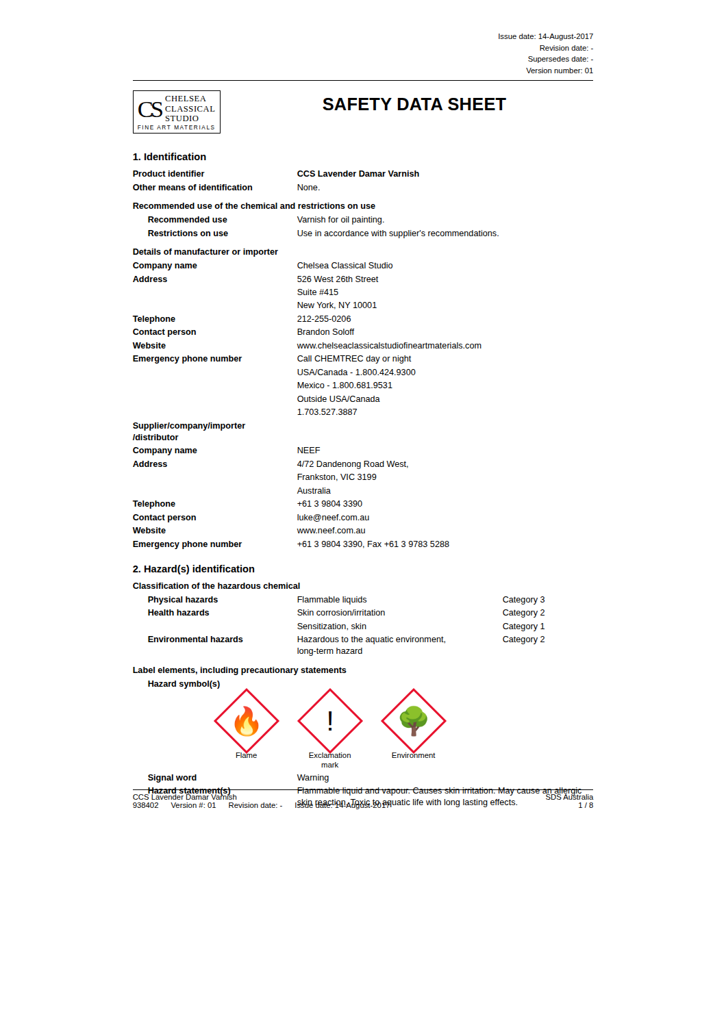Issue date: 14-August-2017
Revision date: -
Supersedes date: -
Version number: 01
CS
CHELSEA
CLASSICAL
STUDIO
FINE ART MATERIALS
SAFETY DATA SHEET
1. Identification
| Product identifier | CCS Lavender Damar Varnish |
| Other means of identification | None. |
Recommended use of the chemical and restrictions on use
| Recommended use | Varnish for oil painting. |
| Restrictions on use | Use in accordance with supplier's recommendations. |
Details of manufacturer or importer
| Company name | Chelsea Classical Studio |
| Address | 526 West 26th Street |
| | Suite #415 |
| | New York, NY 10001 |
| Telephone | 212-255-0206 |
| Contact person | Brandon Soloff |
| Website | www.chelseaclassicalstudiofineartmaterials.com |
| Emergency phone number | Call CHEMTREC day or night |
| | USA/Canada - 1.800.424.9300 |
| | Mexico - 1.800.681.9531 |
| | Outside USA/Canada |
| | 1.703.527.3887 |
| Supplier/company/importer /distributor | |
| Company name | NEEF |
| Address | 4/72 Dandenong Road West, |
| | Frankston, VIC 3199 |
| | Australia |
| Telephone | +61 3 9804 3390 |
| Contact person | luke@neef.com.au |
| Website | www.neef.com.au |
| Emergency phone number | +61 3 9804 3390, Fax +61 3 9783 5288 |
2. Hazard(s) identification
Classification of the hazardous chemical
| Physical hazards | Flammable liquids | Category 3 |
| Health hazards | Skin corrosion/irritation | Category 2 |
| | Sensitization, skin | Category 1 |
| Environmental hazards | Hazardous to the aquatic environment, long-term hazard | Category 2 |
Label elements, including precautionary statements
| Hazard symbol(s) | |
🔥
Flame
!
Exclamation
mark
🌳
Environment
| Signal word | Warning |
| Hazard statement(s) | Flammable liquid and vapour. Causes skin irritation. May cause an allergic skin reaction. Toxic to aquatic life with long lasting effects. |
CCS Lavender Damar Varnish
SDS Australia
938402 Version #: 01 Revision date: -Issue date: 14-August-2017
1 / 8